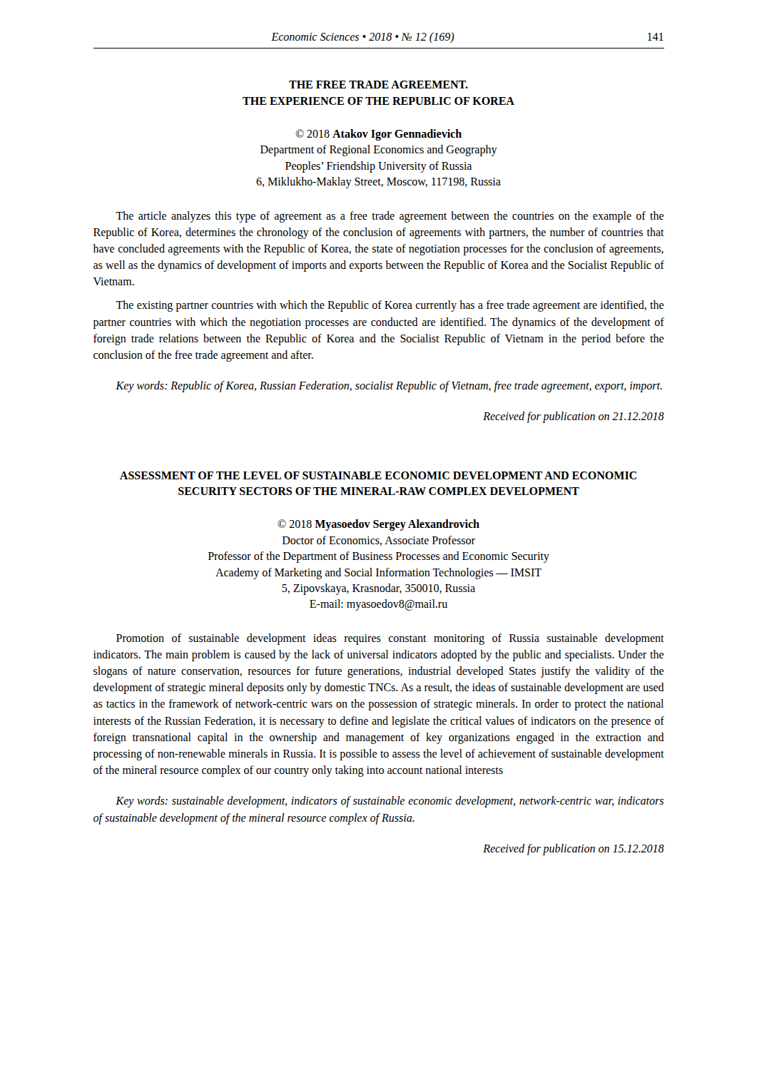Economic Sciences • 2018 • № 12 (169) 141
The Free Trade Agreement.
The Experience of the Republic of Korea
© 2018 Atakov Igor Gennadievich Department of Regional Economics and Geography Peoples’ Friendship University of Russia 6, Miklukho-Maklay Street, Moscow, 117198, Russia
The article analyzes this type of agreement as a free trade agreement between the countries on the example of the Republic of Korea, determines the chronology of the conclusion of agreements with partners, the number of countries that have concluded agreements with the Republic of Korea, the state of negotiation processes for the conclusion of agreements, as well as the dynamics of development of imports and exports between the Republic of Korea and the Socialist Republic of Vietnam.
The existing partner countries with which the Republic of Korea currently has a free trade agreement are identified, the partner countries with which the negotiation processes are conducted are identified. The dynamics of the development of foreign trade relations between the Republic of Korea and the Socialist Republic of Vietnam in the period before the conclusion of the free trade agreement and after.
Key words: Republic of Korea, Russian Federation, socialist Republic of Vietnam, free trade agreement, export, import.
Received for publication on 21.12.2018
Assessment of the Level of Sustainable Economic Development and Economic Security Sectors of the Mineral-Raw Complex Development
© 2018 Myasoedov Sergey Alexandrovich Doctor of Economics, Associate Professor Professor of the Department of Business Processes and Economic Security Academy of Marketing and Social Information Technologies — IMSIT 5, Zipovskaya, Krasnodar, 350010, Russia E-mail: myasoedov8@mail.ru
Promotion of sustainable development ideas requires constant monitoring of Russia sustainable development indicators. The main problem is caused by the lack of universal indicators adopted by the public and specialists. Under the slogans of nature conservation, resources for future generations, industrial developed States justify the validity of the development of strategic mineral deposits only by domestic TNCs. As a result, the ideas of sustainable development are used as tactics in the framework of network-centric wars on the possession of strategic minerals. In order to protect the national interests of the Russian Federation, it is necessary to define and legislate the critical values of indicators on the presence of foreign transnational capital in the ownership and management of key organizations engaged in the extraction and processing of non-renewable minerals in Russia. It is possible to assess the level of achievement of sustainable development of the mineral resource complex of our country only taking into account national interests
Key words: sustainable development, indicators of sustainable economic development, network-centric war, indicators of sustainable development of the mineral resource complex of Russia.
Received for publication on 15.12.2018